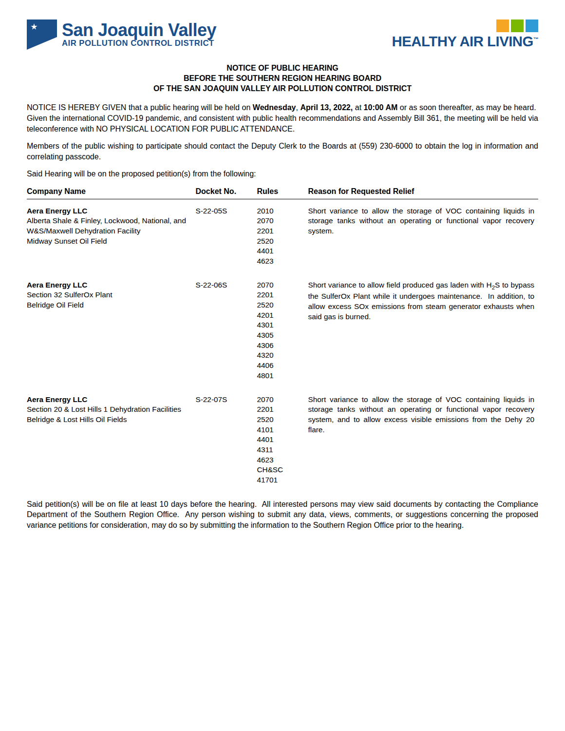San Joaquin Valley
AIR POLLUTION CONTROL DISTRICT
HEALTHY AIR LIVING™
NOTICE OF PUBLIC HEARING
BEFORE THE SOUTHERN REGION HEARING BOARD
OF THE SAN JOAQUIN VALLEY AIR POLLUTION CONTROL DISTRICT
NOTICE IS HEREBY GIVEN that a public hearing will be held on Wednesday, April 13, 2022, at 10:00 AM or as soon thereafter, as may be heard. Given the international COVID-19 pandemic, and consistent with public health recommendations and Assembly Bill 361, the meeting will be held via teleconference with NO PHYSICAL LOCATION FOR PUBLIC ATTENDANCE.
Members of the public wishing to participate should contact the Deputy Clerk to the Boards at (559) 230-6000 to obtain the log in information and correlating passcode.
Said Hearing will be on the proposed petition(s) from the following:
| Company Name | Docket No. | Rules | Reason for Requested Relief |
| --- | --- | --- | --- |
| Aera Energy LLC Alberta Shale & Finley, Lockwood, National, and W&S/Maxwell Dehydration Facility Midway Sunset Oil Field | S-22-05S | 2010 2070 2201 2520 4401 4623 | Short variance to allow the storage of VOC containing liquids in storage tanks without an operating or functional vapor recovery system. |
| Aera Energy LLC Section 32 SulferOx Plant Belridge Oil Field | S-22-06S | 2070 2201 2520 4201 4301 4305 4306 4320 4406 4801 | Short variance to allow field produced gas laden with H 2 S to bypass the SulferOx Plant while it undergoes maintenance. In addition, to allow excess SOx emissions from steam generator exhausts when said gas is burned. |
| Aera Energy LLC Section 20 & Lost Hills 1 Dehydration Facilities Belridge & Lost Hills Oil Fields | S-22-07S | 2070 2201 2520 4101 4401 4311 4623 CH&SC 41701 | Short variance to allow the storage of VOC containing liquids in storage tanks without an operating or functional vapor recovery system, and to allow excess visible emissions from the Dehy 20 flare. |
Said petition(s) will be on file at least 10 days before the hearing. All interested persons may view said documents by contacting the Compliance Department of the Southern Region Office. Any person wishing to submit any data, views, comments, or suggestions concerning the proposed variance petitions for consideration, may do so by submitting the information to the Southern Region Office prior to the hearing.